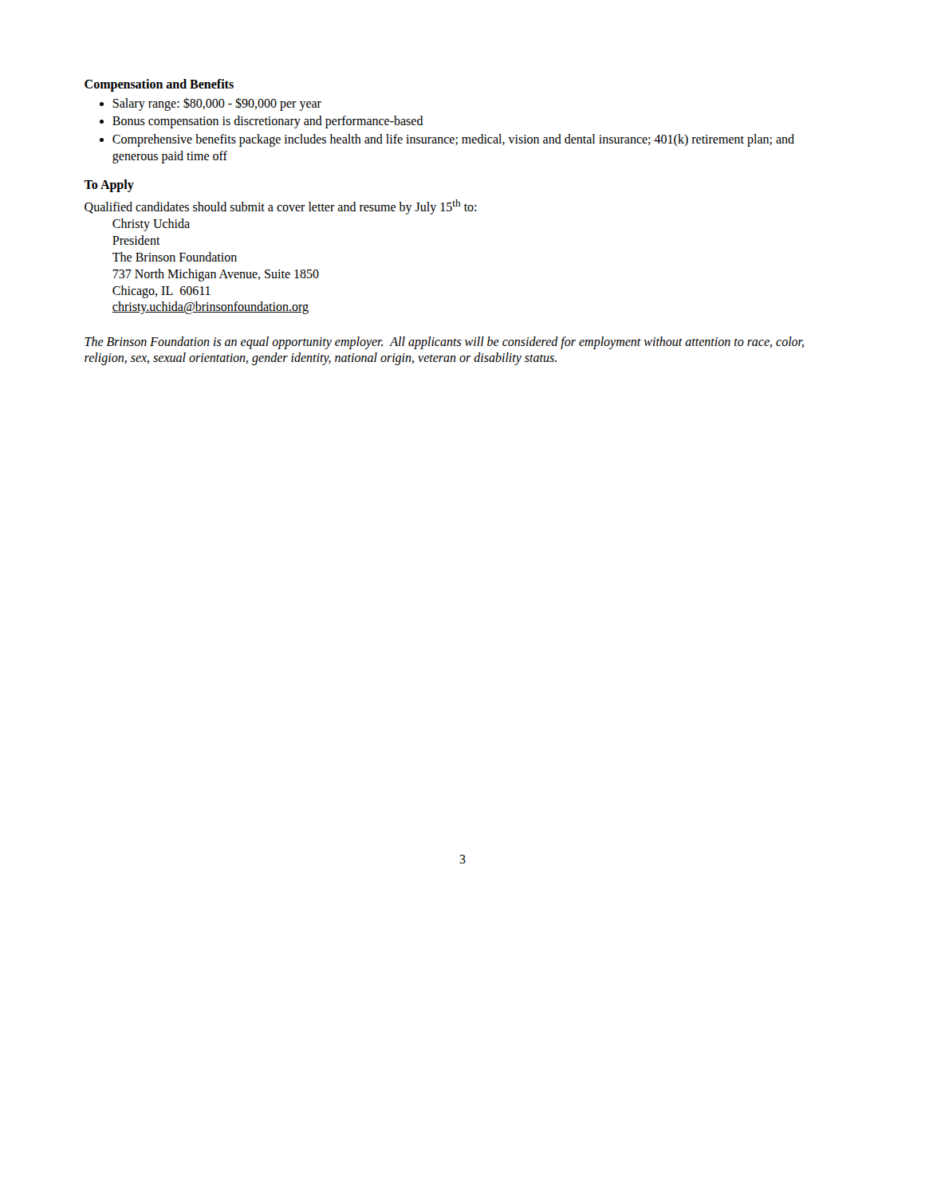Compensation and Benefits
Salary range: $80,000 - $90,000 per year
Bonus compensation is discretionary and performance-based
Comprehensive benefits package includes health and life insurance; medical, vision and dental insurance; 401(k) retirement plan; and generous paid time off
To Apply
Qualified candidates should submit a cover letter and resume by July 15th to:
Christy Uchida
President
The Brinson Foundation
737 North Michigan Avenue, Suite 1850
Chicago, IL 60611
christy.uchida@brinsonfoundation.org
The Brinson Foundation is an equal opportunity employer. All applicants will be considered for employment without attention to race, color, religion, sex, sexual orientation, gender identity, national origin, veteran or disability status.
3